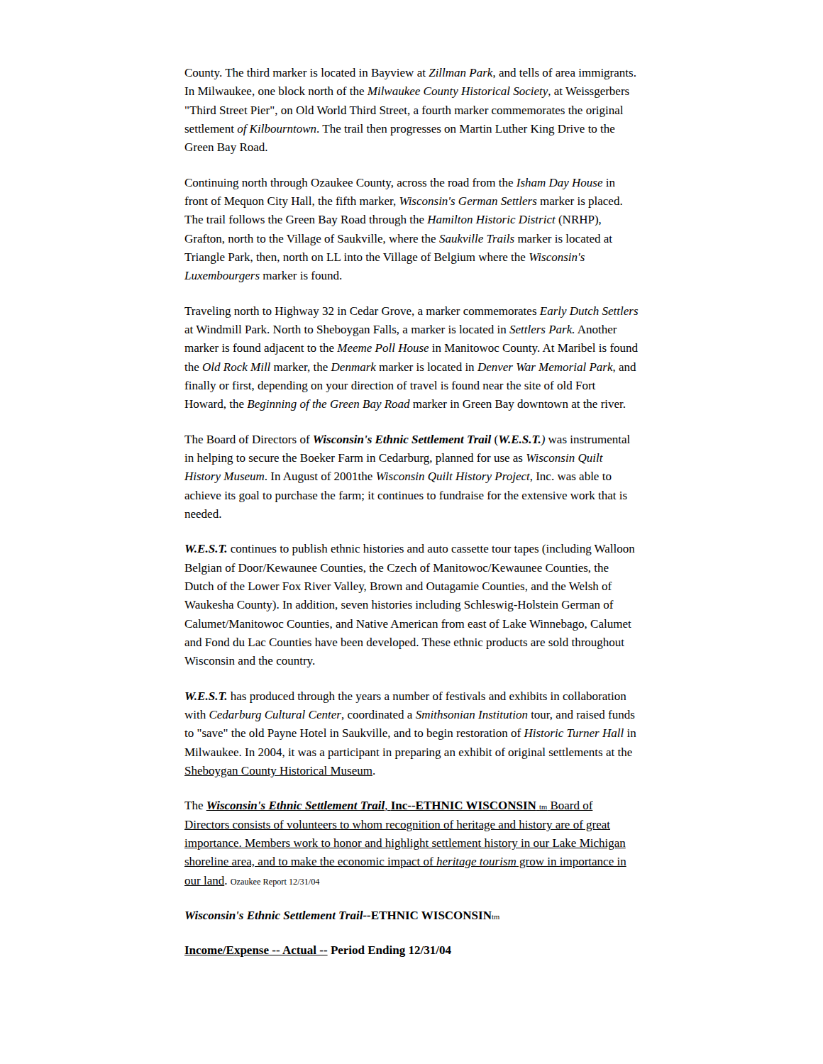County. The third marker is located in Bayview at Zillman Park, and tells of area immigrants. In Milwaukee, one block north of the Milwaukee County Historical Society, at Weissgerbers "Third Street Pier", on Old World Third Street, a fourth marker commemorates the original settlement of Kilbourntown. The trail then progresses on Martin Luther King Drive to the Green Bay Road.
Continuing north through Ozaukee County, across the road from the Isham Day House in front of Mequon City Hall, the fifth marker, Wisconsin's German Settlers marker is placed. The trail follows the Green Bay Road through the Hamilton Historic District (NRHP), Grafton, north to the Village of Saukville, where the Saukville Trails marker is located at Triangle Park, then, north on LL into the Village of Belgium where the Wisconsin's Luxembourgers marker is found.
Traveling north to Highway 32 in Cedar Grove, a marker commemorates Early Dutch Settlers at Windmill Park. North to Sheboygan Falls, a marker is located in Settlers Park. Another marker is found adjacent to the Meeme Poll House in Manitowoc County. At Maribel is found the Old Rock Mill marker, the Denmark marker is located in Denver War Memorial Park, and finally or first, depending on your direction of travel is found near the site of old Fort Howard, the Beginning of the Green Bay Road marker in Green Bay downtown at the river.
The Board of Directors of Wisconsin's Ethnic Settlement Trail (W.E.S.T.) was instrumental in helping to secure the Boeker Farm in Cedarburg, planned for use as Wisconsin Quilt History Museum. In August of 2001the Wisconsin Quilt History Project, Inc. was able to achieve its goal to purchase the farm; it continues to fundraise for the extensive work that is needed.
W.E.S.T. continues to publish ethnic histories and auto cassette tour tapes (including Walloon Belgian of Door/Kewaunee Counties, the Czech of Manitowoc/Kewaunee Counties, the Dutch of the Lower Fox River Valley, Brown and Outagamie Counties, and the Welsh of Waukesha County). In addition, seven histories including Schleswig-Holstein German of Calumet/Manitowoc Counties, and Native American from east of Lake Winnebago, Calumet and Fond du Lac Counties have been developed. These ethnic products are sold throughout Wisconsin and the country.
W.E.S.T. has produced through the years a number of festivals and exhibits in collaboration with Cedarburg Cultural Center, coordinated a Smithsonian Institution tour, and raised funds to "save" the old Payne Hotel in Saukville, and to begin restoration of Historic Turner Hall in Milwaukee. In 2004, it was a participant in preparing an exhibit of original settlements at the Sheboygan County Historical Museum.
The Wisconsin's Ethnic Settlement Trail, Inc--ETHNIC WISCONSIN tm Board of Directors consists of volunteers to whom recognition of heritage and history are of great importance. Members work to honor and highlight settlement history in our Lake Michigan shoreline area, and to make the economic impact of heritage tourism grow in importance in our land. Ozaukee Report 12/31/04
Wisconsin's Ethnic Settlement Trail--ETHNIC WISCONSIN tm
Income/Expense -- Actual -- Period Ending 12/31/04